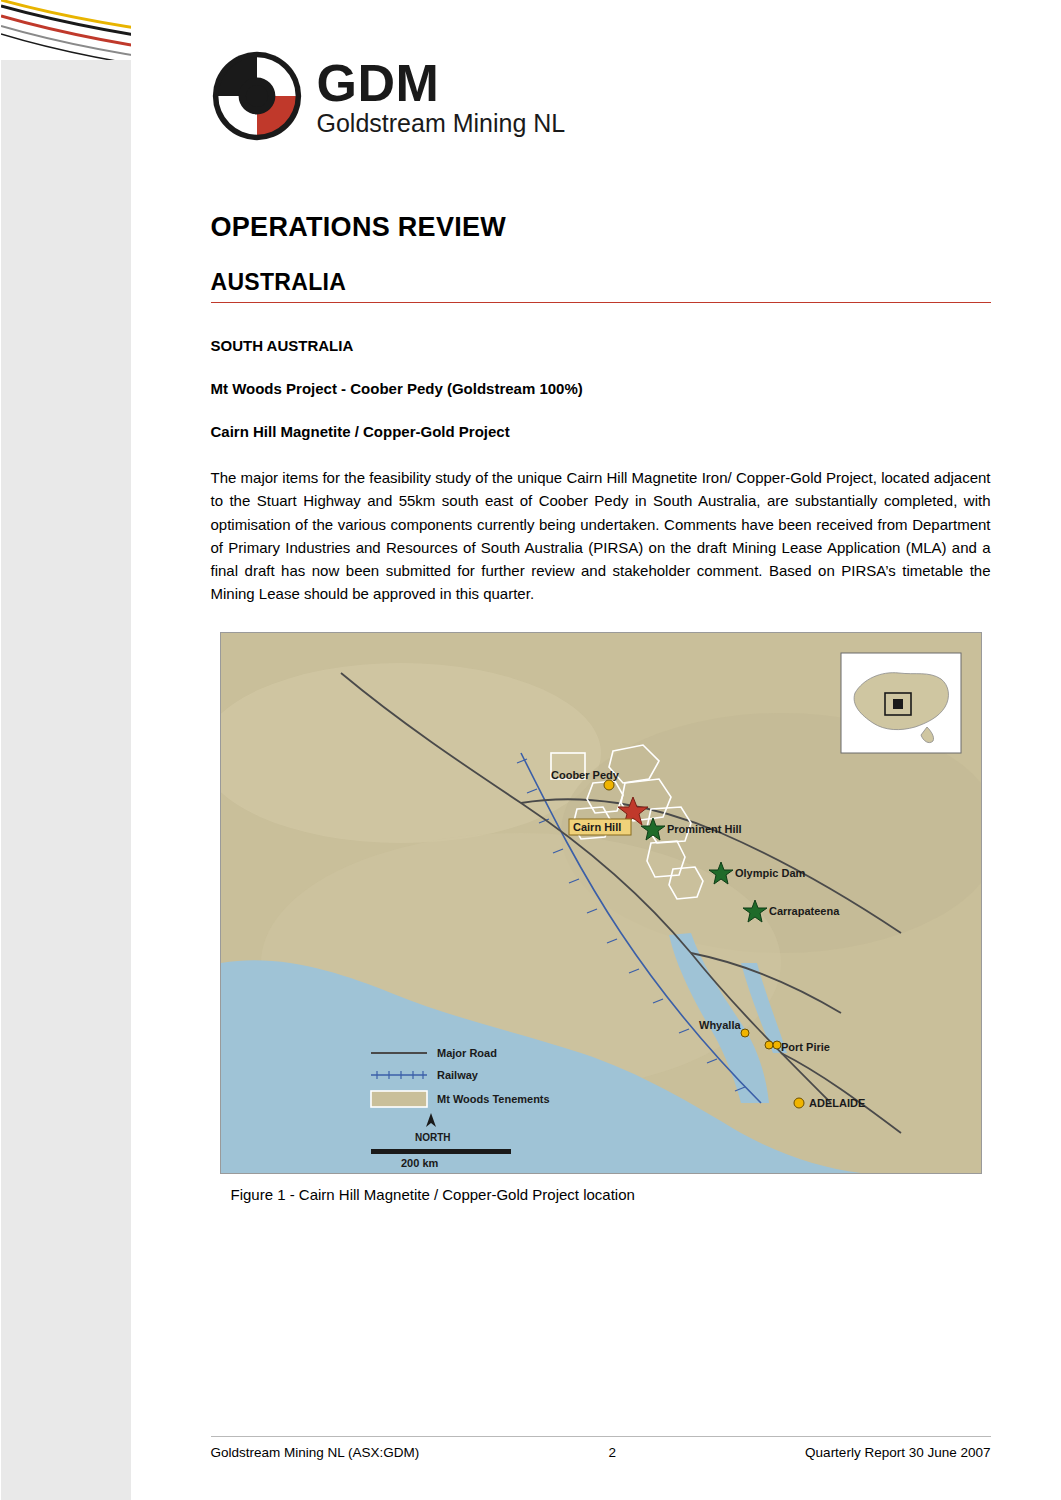GDM
Goldstream Mining NL
OPERATIONS REVIEW
AUSTRALIA
SOUTH AUSTRALIA
Mt Woods Project - Coober Pedy (Goldstream 100%)
Cairn Hill Magnetite / Copper-Gold Project
The major items for the feasibility study of the unique Cairn Hill Magnetite Iron/ Copper-Gold Project, located adjacent to the Stuart Highway and 55km south east of Coober Pedy in South Australia, are substantially completed, with optimisation of the various components currently being undertaken. Comments have been received from Department of Primary Industries and Resources of South Australia (PIRSA) on the draft Mining Lease Application (MLA) and a final draft has now been submitted for further review and stakeholder comment. Based on PIRSA’s timetable the Mining Lease should be approved in this quarter.
Coober Pedy Cairn Hill Prominent Hill Olympic Dam Carrapateena Whyalla Port Pirie ADELAIDE Major Road Railway Mt Woods Tenements NORTH 200 km
Figure 1 - Cairn Hill Magnetite / Copper-Gold Project location
Goldstream Mining NL (ASX:GDM)
2
Quarterly Report 30 June 2007